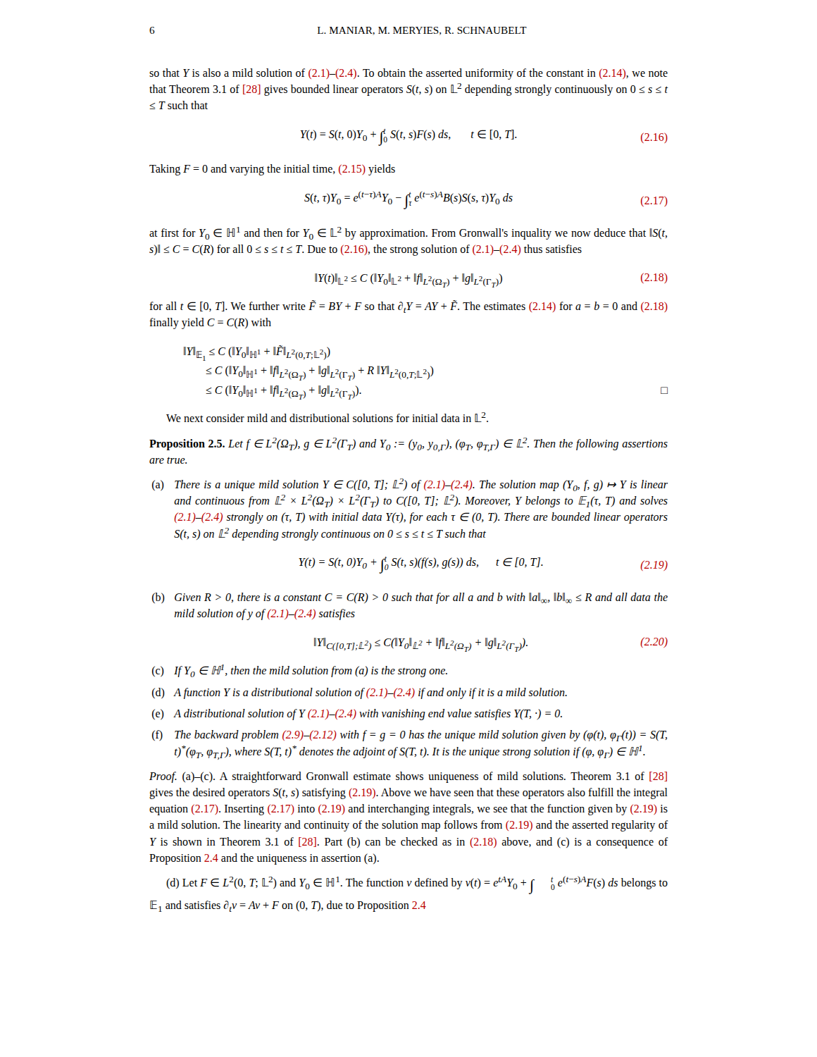6 L. MANIAR, M. MERYIES, R. SCHNAUBELT
so that Y is also a mild solution of (2.1)–(2.4). To obtain the asserted uniformity of the constant in (2.14), we note that Theorem 3.1 of [28] gives bounded linear operators S(t, s) on 𝕃2 depending strongly continuously on 0 ≤ s ≤ t ≤ T such that
Y(t) = S(t, 0)Y0 + ∫t 0 S(t, s)F(s) ds, t ∈ [0, T]. (2.16)
Taking F = 0 and varying the initial time, (2.15) yields
S(t, τ)Y0 = e(t−τ)AY0 − ∫tτ e(t−s)AB(s)S(s, τ)Y0 ds (2.17)
at first for Y0 ∈ ℍ1 and then for Y0 ∈ 𝕃2 by approximation. From Gronwall's inquality we now deduce that ‖S(t, s)‖ ≤ C = C(R) for all 0 ≤ s ≤ t ≤ T. Due to (2.16), the strong solution of (2.1)–(2.4) thus satisfies
‖Y(t)‖𝕃2 ≤ C (‖Y0‖𝕃2 + ‖f‖L2(ΩT) + ‖g‖L2(ΓT)) (2.18)
for all t ∈ [0, T]. We further write F̃ = BY + F so that ∂tY = AY + F̃. The estimates (2.14) for a = b = 0 and (2.18) finally yield C = C(R) with
‖Y‖𝔼1 ≤ C (‖Y0‖ℍ1 + ‖F̃‖L2(0,T;𝕃2)) ≤ C (‖Y0‖ℍ1 + ‖f‖L2(ΩT) + ‖g‖L2(ΓT) + R ‖Y‖L2(0,T;𝕃2)) ≤ C (‖Y0‖ℍ1 + ‖f‖L2(ΩT) + ‖g‖L2(ΓT)). □
We next consider mild and distributional solutions for initial data in 𝕃2.
Proposition 2.5. Let f ∈ L2(ΩT), g ∈ L2(ΓT) and Y0 := (y0, y0,Γ), (φT, φT,Γ) ∈ 𝕃2. Then the following assertions are true.
(a) There is a unique mild solution Y ∈ C([0, T]; 𝕃2) of (2.1)–(2.4). The solution map (Y0, f, g) ↦ Y is linear and continuous from 𝕃2 × L2(ΩT) × L2(ΓT) to C([0, T]; 𝕃2). Moreover, Y belongs to 𝔼1(τ, T) and solves (2.1)–(2.4) strongly on (τ, T) with initial data Y(τ), for each τ ∈ (0, T). There are bounded linear operators S(t, s) on 𝕃2 depending strongly continuous on 0 ≤ s ≤ t ≤ T such that
Y(t) = S(t, 0)Y0 + ∫t 0 S(t, s)(f(s), g(s)) ds, t ∈ [0, T]. (2.19)
(b) Given R > 0, there is a constant C = C(R) > 0 such that for all a and b with ‖a‖∞, ‖b‖∞ ≤ R and all data the mild solution of y of (2.1)–(2.4) satisfies
‖Y‖C([0,T];𝕃2) ≤ C(‖Y0‖𝕃2 + ‖f‖L2(ΩT) + ‖g‖L2(ΓT)). (2.20)
(c) If Y0 ∈ ℍ1, then the mild solution from (a) is the strong one.
(d) A function Y is a distributional solution of (2.1)–(2.4) if and only if it is a mild solution.
(e) A distributional solution of Y (2.1)–(2.4) with vanishing end value satisfies Y(T, ·) = 0.
(f) The backward problem (2.9)–(2.12) with f = g = 0 has the unique mild solution given by (φ(t), φΓ(t)) = S(T, t)*(φT, φT,Γ), where S(T, t)* denotes the adjoint of S(T, t). It is the unique strong solution if (φ, φΓ) ∈ ℍ1.
Proof. (a)–(c). A straightforward Gronwall estimate shows uniqueness of mild solutions. Theorem 3.1 of [28] gives the desired operators S(t, s) satisfying (2.19). Above we have seen that these operators also fulfill the integral equation (2.17). Inserting (2.17) into (2.19) and interchanging integrals, we see that the function given by (2.19) is a mild solution. The linearity and continuity of the solution map follows from (2.19) and the asserted regularity of Y is shown in Theorem 3.1 of [28]. Part (b) can be checked as in (2.18) above, and (c) is a consequence of Proposition 2.4 and the uniqueness in assertion (a).
(d) Let F ∈ L2(0, T; 𝕃2) and Y0 ∈ ℍ1. The function v defined by v(t) = etAY0 + ∫t 0 e(t−s)AF(s) ds belongs to 𝔼1 and satisfies ∂tv = Av + F on (0, T), due to Proposition 2.4